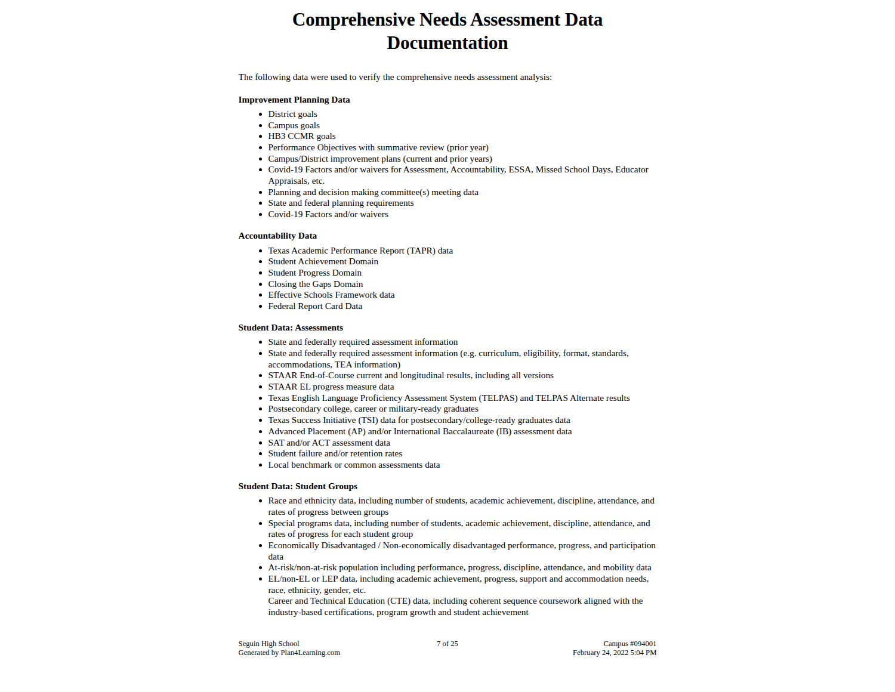Comprehensive Needs Assessment Data Documentation
The following data were used to verify the comprehensive needs assessment analysis:
Improvement Planning Data
District goals
Campus goals
HB3 CCMR goals
Performance Objectives with summative review (prior year)
Campus/District improvement plans (current and prior years)
Covid-19 Factors and/or waivers for Assessment, Accountability, ESSA, Missed School Days, Educator Appraisals, etc.
Planning and decision making committee(s) meeting data
State and federal planning requirements
Covid-19 Factors and/or waivers
Accountability Data
Texas Academic Performance Report (TAPR) data
Student Achievement Domain
Student Progress Domain
Closing the Gaps Domain
Effective Schools Framework data
Federal Report Card Data
Student Data: Assessments
State and federally required assessment information
State and federally required assessment information (e.g. curriculum, eligibility, format, standards, accommodations, TEA information)
STAAR End-of-Course current and longitudinal results, including all versions
STAAR EL progress measure data
Texas English Language Proficiency Assessment System (TELPAS) and TELPAS Alternate results
Postsecondary college, career or military-ready graduates
Texas Success Initiative (TSI) data for postsecondary/college-ready graduates data
Advanced Placement (AP) and/or International Baccalaureate (IB) assessment data
SAT and/or ACT assessment data
Student failure and/or retention rates
Local benchmark or common assessments data
Student Data: Student Groups
Race and ethnicity data, including number of students, academic achievement, discipline, attendance, and rates of progress between groups
Special programs data, including number of students, academic achievement, discipline, attendance, and rates of progress for each student group
Economically Disadvantaged / Non-economically disadvantaged performance, progress, and participation data
At-risk/non-at-risk population including performance, progress, discipline, attendance, and mobility data
EL/non-EL or LEP data, including academic achievement, progress, support and accommodation needs, race, ethnicity, gender, etc.
Career and Technical Education (CTE) data, including coherent sequence coursework aligned with the industry-based certifications, program growth and student achievement
Seguin High School
Generated by Plan4Learning.com
7 of 25
Campus #094001
February 24, 2022 5:04 PM